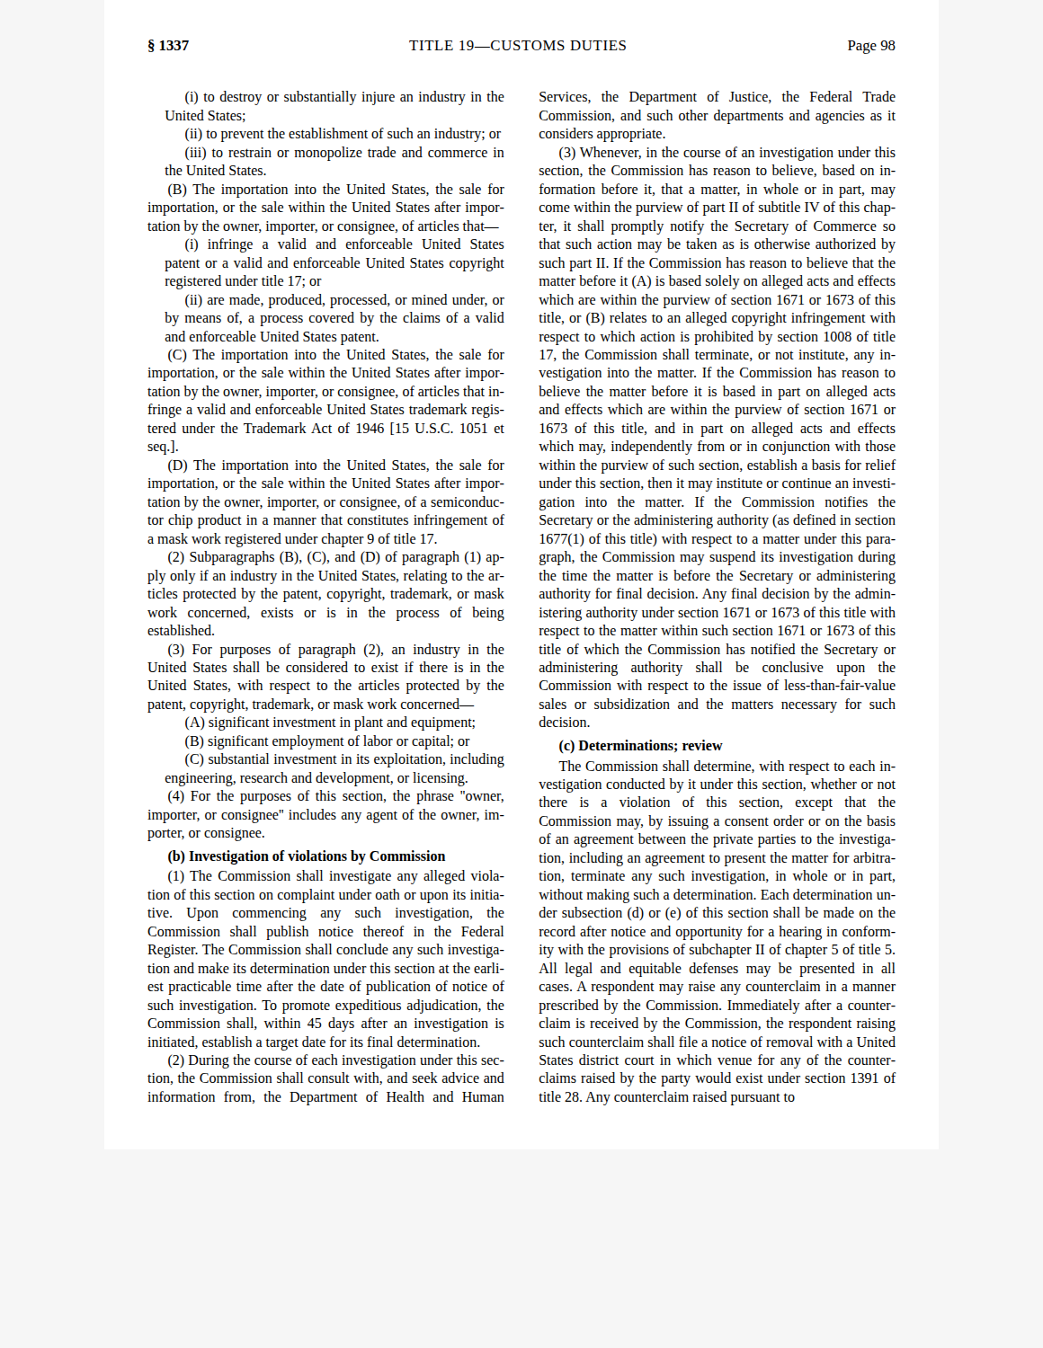§ 1337 TITLE 19—CUSTOMS DUTIES Page 98
(i) to destroy or substantially injure an industry in the United States;
(ii) to prevent the establishment of such an industry; or
(iii) to restrain or monopolize trade and commerce in the United States.
(B) The importation into the United States, the sale for importation, or the sale within the United States after importation by the owner, importer, or consignee, of articles that—
(i) infringe a valid and enforceable United States patent or a valid and enforceable United States copyright registered under title 17; or
(ii) are made, produced, processed, or mined under, or by means of, a process covered by the claims of a valid and enforceable United States patent.
(C) The importation into the United States, the sale for importation, or the sale within the United States after importation by the owner, importer, or consignee, of articles that infringe a valid and enforceable United States trademark registered under the Trademark Act of 1946 [15 U.S.C. 1051 et seq.].
(D) The importation into the United States, the sale for importation, or the sale within the United States after importation by the owner, importer, or consignee, of a semiconductor chip product in a manner that constitutes infringement of a mask work registered under chapter 9 of title 17.
(2) Subparagraphs (B), (C), and (D) of paragraph (1) apply only if an industry in the United States, relating to the articles protected by the patent, copyright, trademark, or mask work concerned, exists or is in the process of being established.
(3) For purposes of paragraph (2), an industry in the United States shall be considered to exist if there is in the United States, with respect to the articles protected by the patent, copyright, trademark, or mask work concerned—
(A) significant investment in plant and equipment;
(B) significant employment of labor or capital; or
(C) substantial investment in its exploitation, including engineering, research and development, or licensing.
(4) For the purposes of this section, the phrase ''owner, importer, or consignee'' includes any agent of the owner, importer, or consignee.
(b) Investigation of violations by Commission
(1) The Commission shall investigate any alleged violation of this section on complaint under oath or upon its initiative. Upon commencing any such investigation, the Commission shall publish notice thereof in the Federal Register. The Commission shall conclude any such investigation and make its determination under this section at the earliest practicable time after the date of publication of notice of such investigation. To promote expeditious adjudication, the Commission shall, within 45 days after an investigation is initiated, establish a target date for its final determination.
(2) During the course of each investigation under this section, the Commission shall consult with, and seek advice and information from, the Department of Health and Human Services, the Department of Justice, the Federal Trade Commission, and such other departments and agencies as it considers appropriate.
(3) Whenever, in the course of an investigation under this section, the Commission has reason to believe, based on information before it, that a matter, in whole or in part, may come within the purview of part II of subtitle IV of this chapter, it shall promptly notify the Secretary of Commerce so that such action may be taken as is otherwise authorized by such part II. If the Commission has reason to believe that the matter before it (A) is based solely on alleged acts and effects which are within the purview of section 1671 or 1673 of this title, or (B) relates to an alleged copyright infringement with respect to which action is prohibited by section 1008 of title 17, the Commission shall terminate, or not institute, any investigation into the matter. If the Commission has reason to believe the matter before it is based in part on alleged acts and effects which are within the purview of section 1671 or 1673 of this title, and in part on alleged acts and effects which may, independently from or in conjunction with those within the purview of such section, establish a basis for relief under this section, then it may institute or continue an investigation into the matter. If the Commission notifies the Secretary or the administering authority (as defined in section 1677(1) of this title) with respect to a matter under this paragraph, the Commission may suspend its investigation during the time the matter is before the Secretary or administering authority for final decision. Any final decision by the administering authority under section 1671 or 1673 of this title with respect to the matter within such section 1671 or 1673 of this title of which the Commission has notified the Secretary or administering authority shall be conclusive upon the Commission with respect to the issue of less-than-fair-value sales or subsidization and the matters necessary for such decision.
(c) Determinations; review
The Commission shall determine, with respect to each investigation conducted by it under this section, whether or not there is a violation of this section, except that the Commission may, by issuing a consent order or on the basis of an agreement between the private parties to the investigation, including an agreement to present the matter for arbitration, terminate any such investigation, in whole or in part, without making such a determination. Each determination under subsection (d) or (e) of this section shall be made on the record after notice and opportunity for a hearing in conformity with the provisions of subchapter II of chapter 5 of title 5. All legal and equitable defenses may be presented in all cases. A respondent may raise any counterclaim in a manner prescribed by the Commission. Immediately after a counterclaim is received by the Commission, the respondent raising such counterclaim shall file a notice of removal with a United States district court in which venue for any of the counterclaims raised by the party would exist under section 1391 of title 28. Any counterclaim raised pursuant to